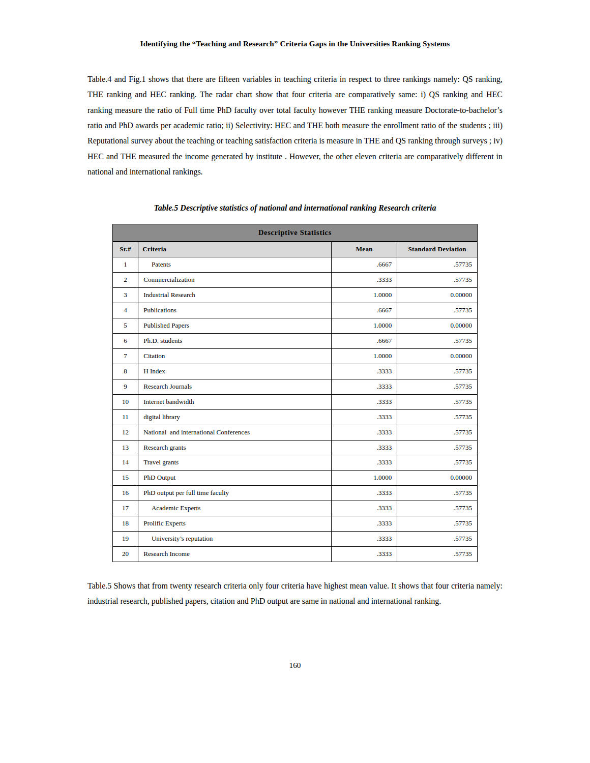Identifying the “Teaching and Research” Criteria Gaps in the Universities Ranking Systems
Table.4 and Fig.1 shows that there are fifteen variables in teaching criteria in respect to three rankings namely: QS ranking, THE ranking and HEC ranking. The radar chart show that four criteria are comparatively same: i) QS ranking and HEC ranking measure the ratio of Full time PhD faculty over total faculty however THE ranking measure Doctorate-to-bachelor’s ratio and PhD awards per academic ratio; ii) Selectivity: HEC and THE both measure the enrollment ratio of the students ; iii) Reputational survey about the teaching or teaching satisfaction criteria is measure in THE and QS ranking through surveys ; iv) HEC and THE measured the income generated by institute . However, the other eleven criteria are comparatively different in national and international rankings.
Table.5 Descriptive statistics of national and international ranking Research criteria
Descriptive Statistics
| Sr.# | Criteria | Mean | Standard Deviation |
| --- | --- | --- | --- |
| 1 | Patents | .6667 | .57735 |
| 2 | Commercialization | .3333 | .57735 |
| 3 | Industrial Research | 1.0000 | 0.00000 |
| 4 | Publications | .6667 | .57735 |
| 5 | Published Papers | 1.0000 | 0.00000 |
| 6 | Ph.D. students | .6667 | .57735 |
| 7 | Citation | 1.0000 | 0.00000 |
| 8 | H Index | .3333 | .57735 |
| 9 | Research Journals | .3333 | .57735 |
| 10 | Internet bandwidth | .3333 | .57735 |
| 11 | digital library | .3333 | .57735 |
| 12 | National and international Conferences | .3333 | .57735 |
| 13 | Research grants | .3333 | .57735 |
| 14 | Travel grants | .3333 | .57735 |
| 15 | PhD Output | 1.0000 | 0.00000 |
| 16 | PhD output per full time faculty | .3333 | .57735 |
| 17 | Academic Experts | .3333 | .57735 |
| 18 | Prolific Experts | .3333 | .57735 |
| 19 | University’s reputation | .3333 | .57735 |
| 20 | Research Income | .3333 | .57735 |
Table.5 Shows that from twenty research criteria only four criteria have highest mean value. It shows that four criteria namely: industrial research, published papers, citation and PhD output are same in national and international ranking.
160